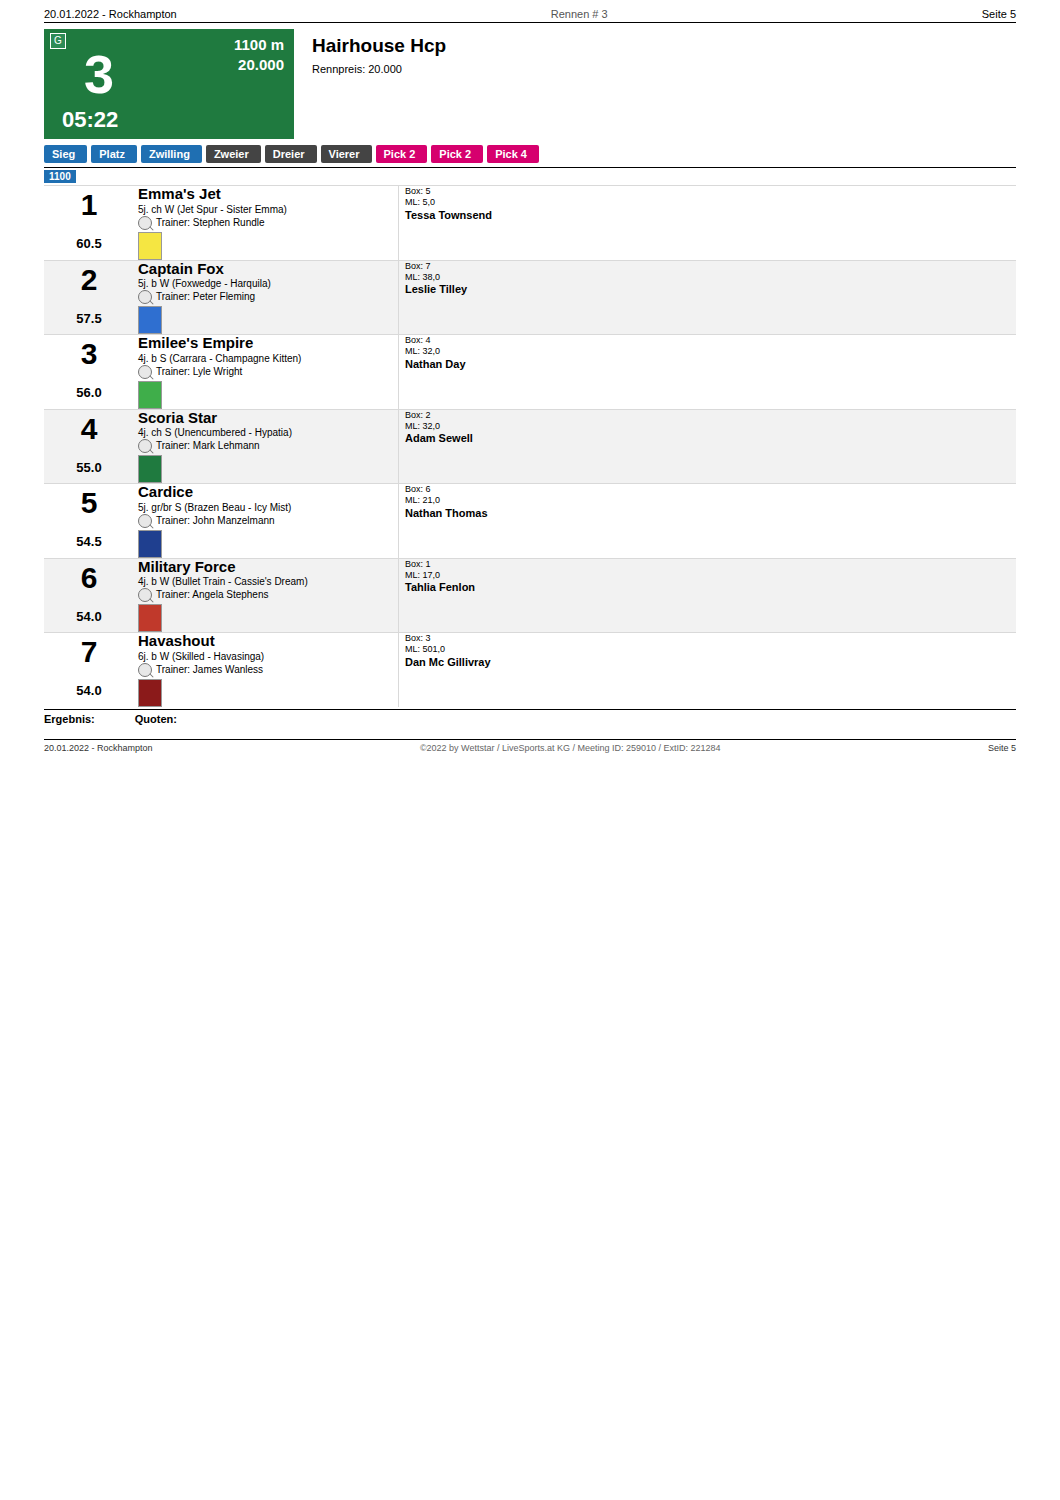20.01.2022 - Rockhampton
Rennen # 3
Seite 5
G
3
1100 m
20.000
05:22
Hairhouse Hcp
Rennpreis: 20.000
Sieg Platz Zwilling Zweier Dreier Vierer Pick 2 Pick 2 Pick 4
1100
| 1 60.5 | Emma's Jet 5j. ch W (Jet Spur - Sister Emma) Trainer: Stephen Rundle | Box: 5 ML: 5,0 Tessa Townsend |
| 2 57.5 | Captain Fox 5j. b W (Foxwedge - Harquila) Trainer: Peter Fleming | Box: 7 ML: 38,0 Leslie Tilley |
| 3 56.0 | Emilee's Empire 4j. b S (Carrara - Champagne Kitten) Trainer: Lyle Wright | Box: 4 ML: 32,0 Nathan Day |
| 4 55.0 | Scoria Star 4j. ch S (Unencumbered - Hypatia) Trainer: Mark Lehmann | Box: 2 ML: 32,0 Adam Sewell |
| 5 54.5 | Cardice 5j. gr/br S (Brazen Beau - Icy Mist) Trainer: John Manzelmann | Box: 6 ML: 21,0 Nathan Thomas |
| 6 54.0 | Military Force 4j. b W (Bullet Train - Cassie's Dream) Trainer: Angela Stephens | Box: 1 ML: 17,0 Tahlia Fenlon |
| 7 54.0 | Havashout 6j. b W (Skilled - Havasinga) Trainer: James Wanless | Box: 3 ML: 501,0 Dan Mc Gillivray |
Ergebnis: Quoten:
20.01.2022 - Rockhampton
©2022 by Wettstar / LiveSports.at KG / Meeting ID: 259010 / ExtID: 221284
Seite 5